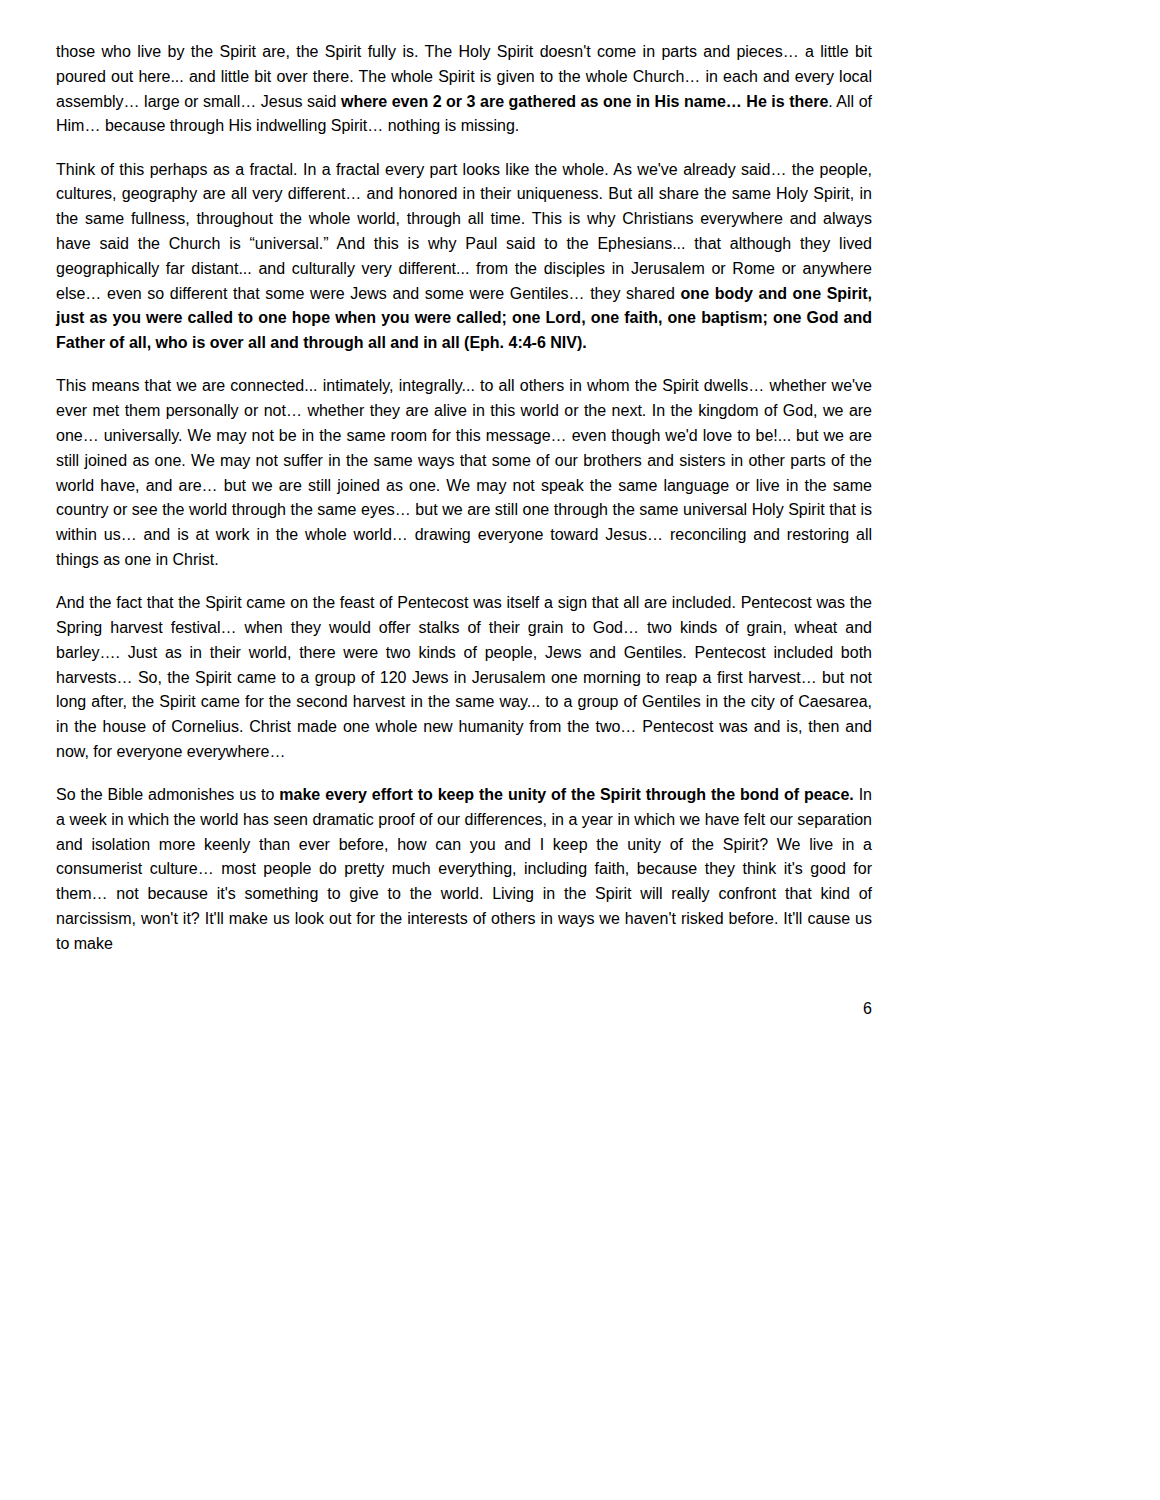those who live by the Spirit are, the Spirit fully is. The Holy Spirit doesn't come in parts and pieces… a little bit poured out here... and little bit over there. The whole Spirit is given to the whole Church… in each and every local assembly… large or small… Jesus said where even 2 or 3 are gathered as one in His name… He is there. All of Him… because through His indwelling Spirit… nothing is missing.
Think of this perhaps as a fractal. In a fractal every part looks like the whole. As we've already said… the people, cultures, geography are all very different… and honored in their uniqueness. But all share the same Holy Spirit, in the same fullness, throughout the whole world, through all time. This is why Christians everywhere and always have said the Church is “universal.” And this is why Paul said to the Ephesians... that although they lived geographically far distant... and culturally very different... from the disciples in Jerusalem or Rome or anywhere else… even so different that some were Jews and some were Gentiles… they shared one body and one Spirit, just as you were called to one hope when you were called; one Lord, one faith, one baptism; one God and Father of all, who is over all and through all and in all (Eph. 4:4-6 NIV).
This means that we are connected... intimately, integrally... to all others in whom the Spirit dwells… whether we've ever met them personally or not… whether they are alive in this world or the next. In the kingdom of God, we are one… universally. We may not be in the same room for this message… even though we'd love to be!... but we are still joined as one. We may not suffer in the same ways that some of our brothers and sisters in other parts of the world have, and are… but we are still joined as one. We may not speak the same language or live in the same country or see the world through the same eyes… but we are still one through the same universal Holy Spirit that is within us… and is at work in the whole world… drawing everyone toward Jesus… reconciling and restoring all things as one in Christ.
And the fact that the Spirit came on the feast of Pentecost was itself a sign that all are included. Pentecost was the Spring harvest festival… when they would offer stalks of their grain to God… two kinds of grain, wheat and barley…. Just as in their world, there were two kinds of people, Jews and Gentiles. Pentecost included both harvests… So, the Spirit came to a group of 120 Jews in Jerusalem one morning to reap a first harvest… but not long after, the Spirit came for the second harvest in the same way... to a group of Gentiles in the city of Caesarea, in the house of Cornelius. Christ made one whole new humanity from the two… Pentecost was and is, then and now, for everyone everywhere…
So the Bible admonishes us to make every effort to keep the unity of the Spirit through the bond of peace. In a week in which the world has seen dramatic proof of our differences, in a year in which we have felt our separation and isolation more keenly than ever before, how can you and I keep the unity of the Spirit? We live in a consumerist culture… most people do pretty much everything, including faith, because they think it's good for them… not because it's something to give to the world. Living in the Spirit will really confront that kind of narcissism, won't it? It'll make us look out for the interests of others in ways we haven't risked before. It'll cause us to make
6